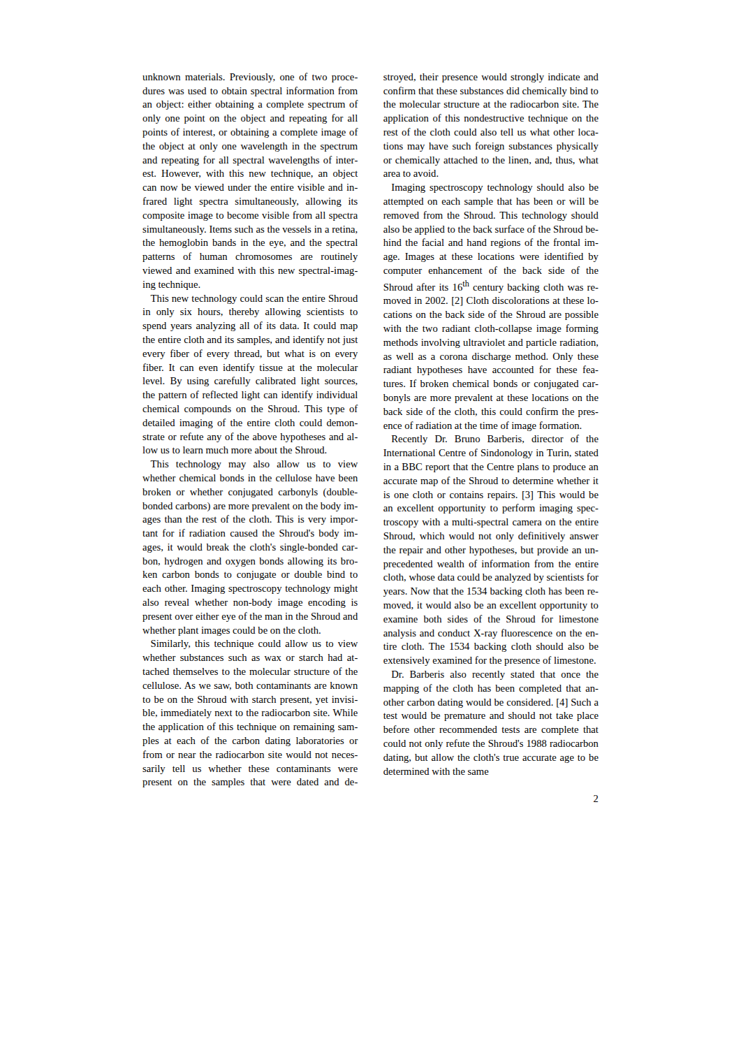unknown materials. Previously, one of two procedures was used to obtain spectral information from an object: either obtaining a complete spectrum of only one point on the object and repeating for all points of interest, or obtaining a complete image of the object at only one wavelength in the spectrum and repeating for all spectral wavelengths of interest. However, with this new technique, an object can now be viewed under the entire visible and infrared light spectra simultaneously, allowing its composite image to become visible from all spectra simultaneously. Items such as the vessels in a retina, the hemoglobin bands in the eye, and the spectral patterns of human chromosomes are routinely viewed and examined with this new spectral-imaging technique.
This new technology could scan the entire Shroud in only six hours, thereby allowing scientists to spend years analyzing all of its data. It could map the entire cloth and its samples, and identify not just every fiber of every thread, but what is on every fiber. It can even identify tissue at the molecular level. By using carefully calibrated light sources, the pattern of reflected light can identify individual chemical compounds on the Shroud. This type of detailed imaging of the entire cloth could demonstrate or refute any of the above hypotheses and allow us to learn much more about the Shroud.
This technology may also allow us to view whether chemical bonds in the cellulose have been broken or whether conjugated carbonyls (double-bonded carbons) are more prevalent on the body images than the rest of the cloth. This is very important for if radiation caused the Shroud's body images, it would break the cloth's single-bonded carbon, hydrogen and oxygen bonds allowing its broken carbon bonds to conjugate or double bind to each other. Imaging spectroscopy technology might also reveal whether non-body image encoding is present over either eye of the man in the Shroud and whether plant images could be on the cloth.
Similarly, this technique could allow us to view whether substances such as wax or starch had attached themselves to the molecular structure of the cellulose. As we saw, both contaminants are known to be on the Shroud with starch present, yet invisible, immediately next to the radiocarbon site. While the application of this technique on remaining samples at each of the carbon dating laboratories or from or near the radiocarbon site would not necessarily tell us whether these contaminants were present on the samples that were dated and destroyed, their presence would strongly indicate and confirm that these substances did chemically bind to the molecular structure at the radiocarbon site. The application of this nondestructive technique on the rest of the cloth could also tell us what other locations may have such foreign substances physically or chemically attached to the linen, and, thus, what area to avoid.
Imaging spectroscopy technology should also be attempted on each sample that has been or will be removed from the Shroud. This technology should also be applied to the back surface of the Shroud behind the facial and hand regions of the frontal image. Images at these locations were identified by computer enhancement of the back side of the Shroud after its 16th century backing cloth was removed in 2002. [2] Cloth discolorations at these locations on the back side of the Shroud are possible with the two radiant cloth-collapse image forming methods involving ultraviolet and particle radiation, as well as a corona discharge method. Only these radiant hypotheses have accounted for these features. If broken chemical bonds or conjugated carbonyls are more prevalent at these locations on the back side of the cloth, this could confirm the presence of radiation at the time of image formation.
Recently Dr. Bruno Barberis, director of the International Centre of Sindonology in Turin, stated in a BBC report that the Centre plans to produce an accurate map of the Shroud to determine whether it is one cloth or contains repairs. [3] This would be an excellent opportunity to perform imaging spectroscopy with a multi-spectral camera on the entire Shroud, which would not only definitively answer the repair and other hypotheses, but provide an unprecedented wealth of information from the entire cloth, whose data could be analyzed by scientists for years. Now that the 1534 backing cloth has been removed, it would also be an excellent opportunity to examine both sides of the Shroud for limestone analysis and conduct X-ray fluorescence on the entire cloth. The 1534 backing cloth should also be extensively examined for the presence of limestone.
Dr. Barberis also recently stated that once the mapping of the cloth has been completed that another carbon dating would be considered. [4] Such a test would be premature and should not take place before other recommended tests are complete that could not only refute the Shroud's 1988 radiocarbon dating, but allow the cloth's true accurate age to be determined with the same
2